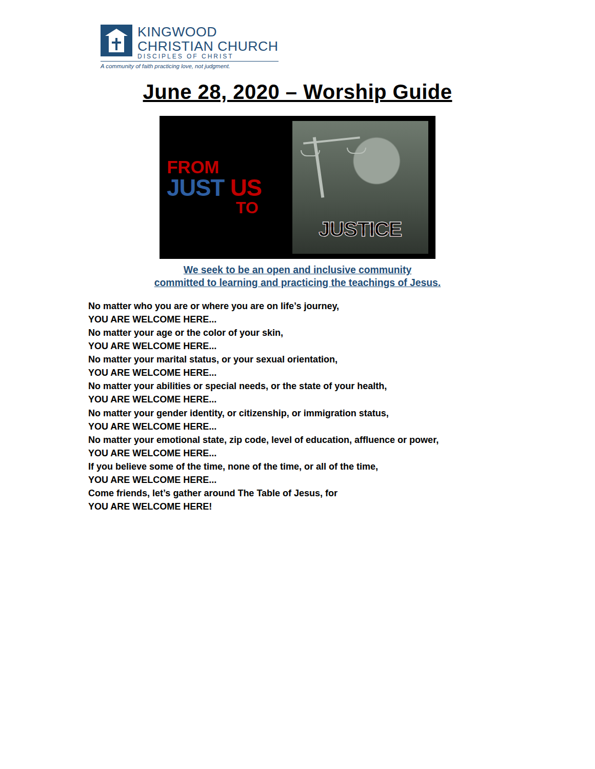KINGWOOD
CHRISTIAN CHURCH
DISCIPLES OF CHRIST
A community of faith practicing love, not judgment.
June 28, 2020 – Worship Guide
From JUST US TO
JUSTICE
We seek to be an open and inclusive community
committed to learning and practicing the teachings of Jesus.
No matter who you are or where you are on life’s journey,
YOU ARE WELCOME HERE...
No matter your age or the color of your skin,
YOU ARE WELCOME HERE...
No matter your marital status, or your sexual orientation,
YOU ARE WELCOME HERE...
No matter your abilities or special needs, or the state of your health,
YOU ARE WELCOME HERE...
No matter your gender identity, or citizenship, or immigration status,
YOU ARE WELCOME HERE...
No matter your emotional state, zip code, level of education, affluence or power,
YOU ARE WELCOME HERE...
If you believe some of the time, none of the time, or all of the time,
YOU ARE WELCOME HERE...
Come friends, let’s gather around The Table of Jesus, for
YOU ARE WELCOME HERE!